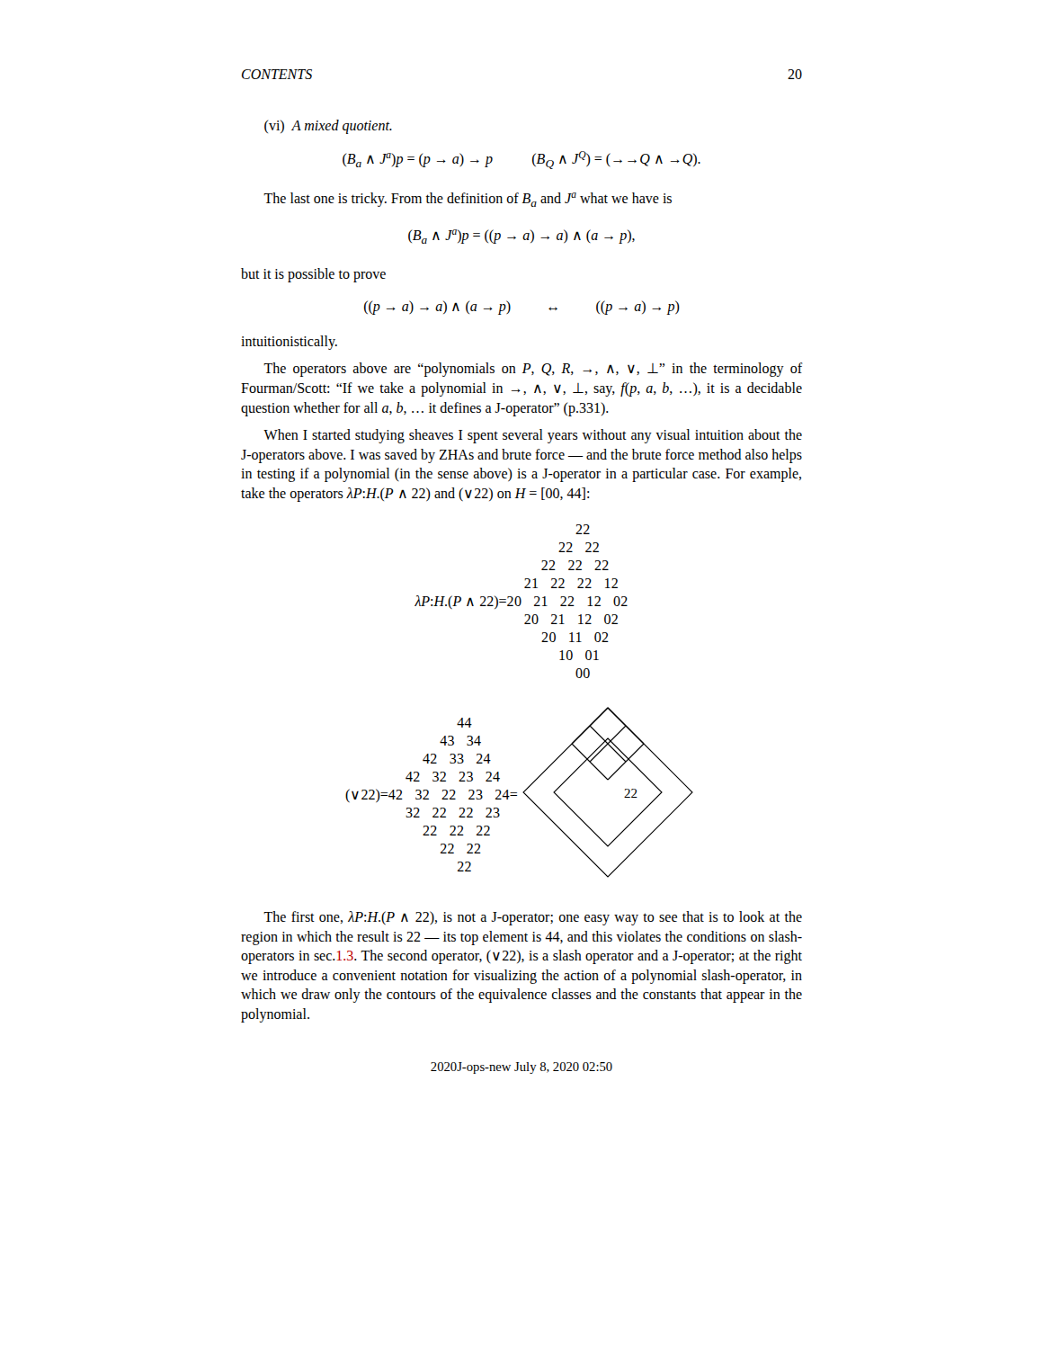CONTENTS 20
(vi) A mixed quotient.
(Ba ∧ Ja)p = (p → a) → p (BQ ∧ JQ) = (→→Q ∧ →Q).
The last one is tricky. From the definition of Ba and Ja what we have is
(Ba ∧ Ja)p = ((p → a) → a) ∧ (a → p),
but it is possible to prove
((p → a) → a) ∧ (a → p) ↔ ((p → a) → p)
intuitionistically.
The operators above are “polynomials on P, Q, R, →, ∧, ∨, ⊥” in the terminology of Fourman/Scott: “If we take a polynomial in →, ∧, ∨, ⊥, say, f(p, a, b, …), it is a decidable question whether for all a, b, … it defines a J-operator” (p.331).
When I started studying sheaves I spent several years without any visual intuition about the J-operators above. I was saved by ZHAs and brute force — and the brute force method also helps in testing if a polynomial (in the sense above) is a J-operator in a particular case. For example, take the operators λP:H.(P ∧ 22) and (∨22) on H = [00, 44]:
| λP : H .( P ∧ 22) | = | 22 22 22 22 22 22 21 22 22 12 20 21 22 12 02 20 21 12 02 20 11 02 10 01 00 |
| (∨22) | = | 44 43 34 42 33 24 42 32 23 24 42 32 22 23 24 32 22 22 23 22 22 22 22 22 22 | = | 22 |
The first one, λP:H.(P ∧ 22), is not a J-operator; one easy way to see that is to look at the region in which the result is 22 — its top element is 44, and this violates the conditions on slash-operators in sec.1.3. The second operator, (∨22), is a slash operator and a J-operator; at the right we introduce a convenient notation for visualizing the action of a polynomial slash-operator, in which we draw only the contours of the equivalence classes and the constants that appear in the polynomial.
2020J-ops-new July 8, 2020 02:50